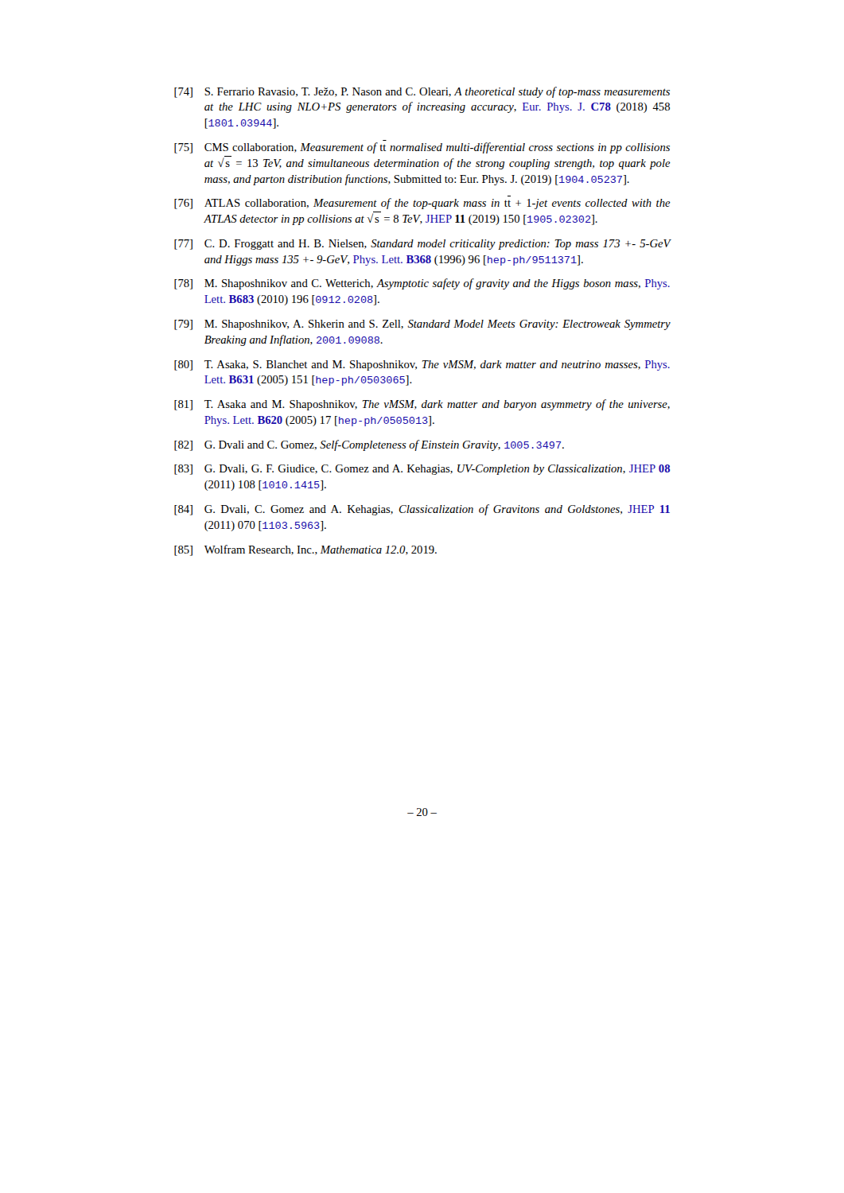[74] S. Ferrario Ravasio, T. Ježo, P. Nason and C. Oleari, A theoretical study of top-mass measurements at the LHC using NLO+PS generators of increasing accuracy, Eur. Phys. J. C78 (2018) 458 [1801.03944].
[75] CMS collaboration, Measurement of tt normalised multi-differential cross sections in pp collisions at √s = 13 TeV, and simultaneous determination of the strong coupling strength, top quark pole mass, and parton distribution functions, Submitted to: Eur. Phys. J. (2019) [1904.05237].
[76] ATLAS collaboration, Measurement of the top-quark mass in tt + 1-jet events collected with the ATLAS detector in pp collisions at √s = 8 TeV, JHEP 11 (2019) 150 [1905.02302].
[77] C. D. Froggatt and H. B. Nielsen, Standard model criticality prediction: Top mass 173 +- 5-GeV and Higgs mass 135 +- 9-GeV, Phys. Lett. B368 (1996) 96 [hep-ph/9511371].
[78] M. Shaposhnikov and C. Wetterich, Asymptotic safety of gravity and the Higgs boson mass, Phys. Lett. B683 (2010) 196 [0912.0208].
[79] M. Shaposhnikov, A. Shkerin and S. Zell, Standard Model Meets Gravity: Electroweak Symmetry Breaking and Inflation, 2001.09088.
[80] T. Asaka, S. Blanchet and M. Shaposhnikov, The νMSM, dark matter and neutrino masses, Phys. Lett. B631 (2005) 151 [hep-ph/0503065].
[81] T. Asaka and M. Shaposhnikov, The νMSM, dark matter and baryon asymmetry of the universe, Phys. Lett. B620 (2005) 17 [hep-ph/0505013].
[82] G. Dvali and C. Gomez, Self-Completeness of Einstein Gravity, 1005.3497.
[83] G. Dvali, G. F. Giudice, C. Gomez and A. Kehagias, UV-Completion by Classicalization, JHEP 08 (2011) 108 [1010.1415].
[84] G. Dvali, C. Gomez and A. Kehagias, Classicalization of Gravitons and Goldstones, JHEP 11 (2011) 070 [1103.5963].
[85] Wolfram Research, Inc., Mathematica 12.0, 2019.
– 20 –